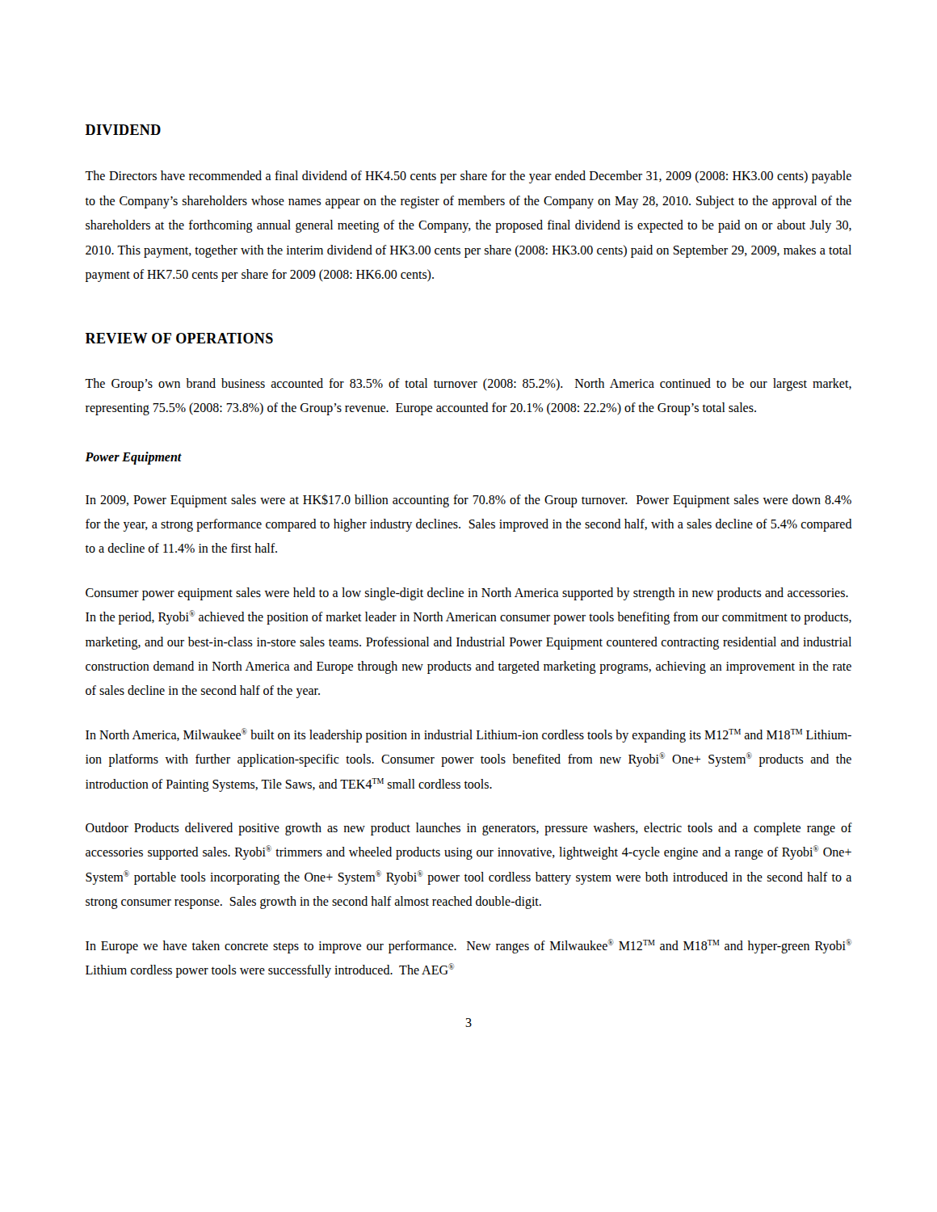DIVIDEND
The Directors have recommended a final dividend of HK4.50 cents per share for the year ended December 31, 2009 (2008: HK3.00 cents) payable to the Company’s shareholders whose names appear on the register of members of the Company on May 28, 2010. Subject to the approval of the shareholders at the forthcoming annual general meeting of the Company, the proposed final dividend is expected to be paid on or about July 30, 2010. This payment, together with the interim dividend of HK3.00 cents per share (2008: HK3.00 cents) paid on September 29, 2009, makes a total payment of HK7.50 cents per share for 2009 (2008: HK6.00 cents).
REVIEW OF OPERATIONS
The Group’s own brand business accounted for 83.5% of total turnover (2008: 85.2%). North America continued to be our largest market, representing 75.5% (2008: 73.8%) of the Group’s revenue. Europe accounted for 20.1% (2008: 22.2%) of the Group’s total sales.
Power Equipment
In 2009, Power Equipment sales were at HK$17.0 billion accounting for 70.8% of the Group turnover. Power Equipment sales were down 8.4% for the year, a strong performance compared to higher industry declines. Sales improved in the second half, with a sales decline of 5.4% compared to a decline of 11.4% in the first half.
Consumer power equipment sales were held to a low single-digit decline in North America supported by strength in new products and accessories. In the period, Ryobi® achieved the position of market leader in North American consumer power tools benefiting from our commitment to products, marketing, and our best-in-class in-store sales teams. Professional and Industrial Power Equipment countered contracting residential and industrial construction demand in North America and Europe through new products and targeted marketing programs, achieving an improvement in the rate of sales decline in the second half of the year.
In North America, Milwaukee® built on its leadership position in industrial Lithium-ion cordless tools by expanding its M12TM and M18TM Lithium-ion platforms with further application-specific tools. Consumer power tools benefited from new Ryobi® One+ System® products and the introduction of Painting Systems, Tile Saws, and TEK4TM small cordless tools.
Outdoor Products delivered positive growth as new product launches in generators, pressure washers, electric tools and a complete range of accessories supported sales. Ryobi® trimmers and wheeled products using our innovative, lightweight 4-cycle engine and a range of Ryobi® One+ System® portable tools incorporating the One+ System® Ryobi® power tool cordless battery system were both introduced in the second half to a strong consumer response. Sales growth in the second half almost reached double-digit.
In Europe we have taken concrete steps to improve our performance. New ranges of Milwaukee® M12TM and M18TM and hyper-green Ryobi® Lithium cordless power tools were successfully introduced. The AEG®
3